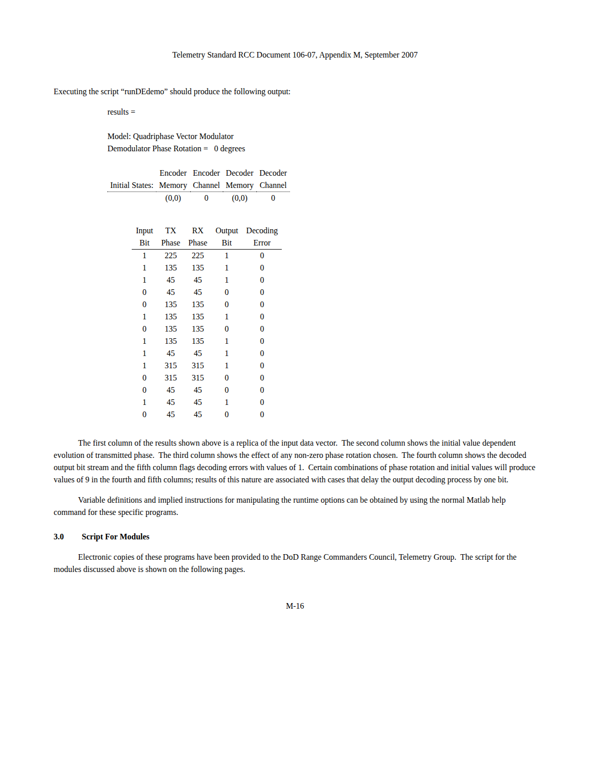Telemetry Standard RCC Document 106-07, Appendix M, September 2007
Executing the script “runDEdemo” should produce the following output:
results =
Model: Quadriphase Vector Modulator
Demodulator Phase Rotation = 0 degrees
| Initial States: | Encoder Memory | Encoder Channel | Decoder Memory | Decoder Channel |
| | (0,0) | 0 | (0,0) | 0 |
| Input | TX | RX | Output | Decoding |
| --- | --- | --- | --- | --- |
| Bit | Phase | Phase | Bit | Error |
| 1 | 225 | 225 | 1 | 0 |
| 1 | 135 | 135 | 1 | 0 |
| 1 | 45 | 45 | 1 | 0 |
| 0 | 45 | 45 | 0 | 0 |
| 0 | 135 | 135 | 0 | 0 |
| 1 | 135 | 135 | 1 | 0 |
| 0 | 135 | 135 | 0 | 0 |
| 1 | 135 | 135 | 1 | 0 |
| 1 | 45 | 45 | 1 | 0 |
| 1 | 315 | 315 | 1 | 0 |
| 0 | 315 | 315 | 0 | 0 |
| 0 | 45 | 45 | 0 | 0 |
| 1 | 45 | 45 | 1 | 0 |
| 0 | 45 | 45 | 0 | 0 |
The first column of the results shown above is a replica of the input data vector. The second column shows the initial value dependent evolution of transmitted phase. The third column shows the effect of any non-zero phase rotation chosen. The fourth column shows the decoded output bit stream and the fifth column flags decoding errors with values of 1. Certain combinations of phase rotation and initial values will produce values of 9 in the fourth and fifth columns; results of this nature are associated with cases that delay the output decoding process by one bit.
Variable definitions and implied instructions for manipulating the runtime options can be obtained by using the normal Matlab help command for these specific programs.
3.0 Script For Modules
Electronic copies of these programs have been provided to the DoD Range Commanders Council, Telemetry Group. The script for the modules discussed above is shown on the following pages.
M-16